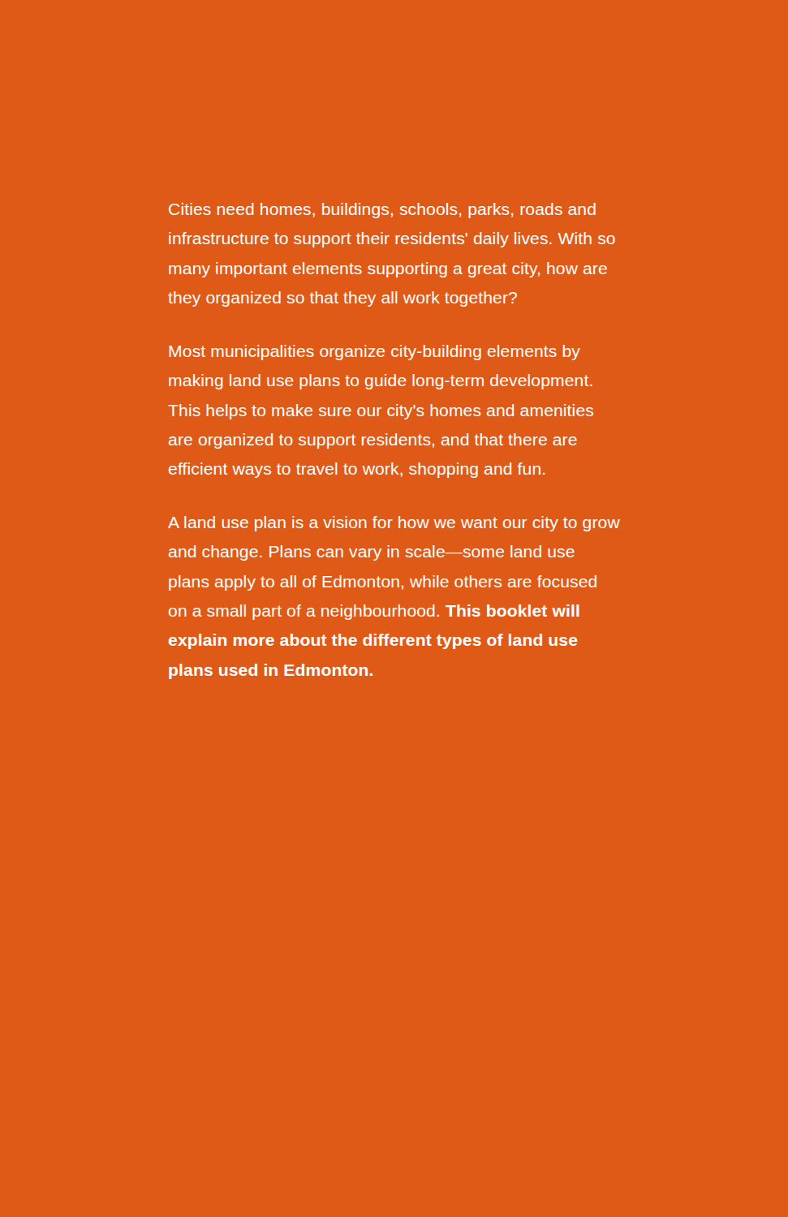Cities need homes, buildings, schools, parks, roads and infrastructure to support their residents' daily lives. With so many important elements supporting a great city, how are they organized so that they all work together?
Most municipalities organize city-building elements by making land use plans to guide long-term development. This helps to make sure our city's homes and amenities are organized to support residents, and that there are efficient ways to travel to work, shopping and fun.
A land use plan is a vision for how we want our city to grow and change. Plans can vary in scale—some land use plans apply to all of Edmonton, while others are focused on a small part of a neighbourhood. This booklet will explain more about the different types of land use plans used in Edmonton.